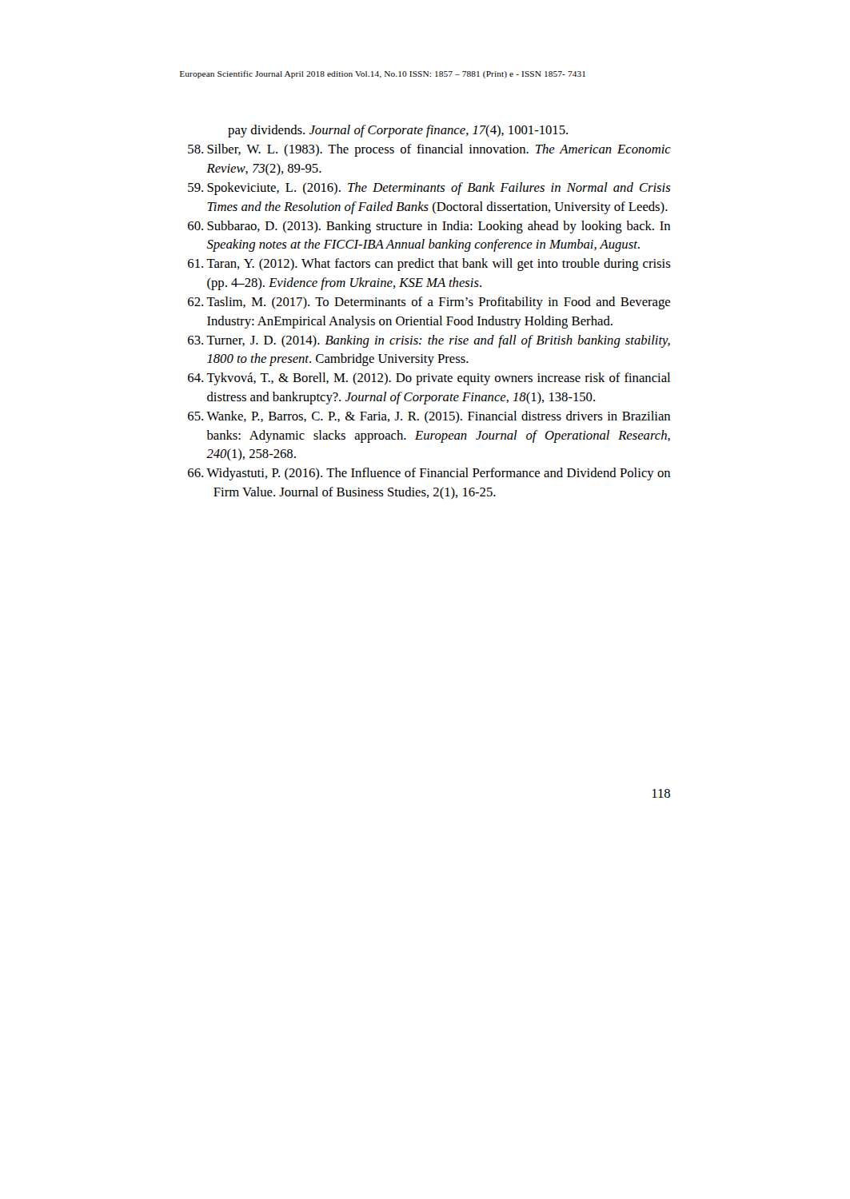European Scientific Journal April 2018 edition Vol.14, No.10 ISSN: 1857 – 7881 (Print) e - ISSN 1857- 7431
pay dividends. Journal of Corporate finance, 17(4), 1001-1015.
58. Silber, W. L. (1983). The process of financial innovation. The American Economic Review, 73(2), 89-95.
59. Spokeviciute, L. (2016). The Determinants of Bank Failures in Normal and Crisis Times and the Resolution of Failed Banks (Doctoral dissertation, University of Leeds).
60. Subbarao, D. (2013). Banking structure in India: Looking ahead by looking back. In Speaking notes at the FICCI-IBA Annual banking conference in Mumbai, August.
61. Taran, Y. (2012). What factors can predict that bank will get into trouble during crisis (pp. 4–28). Evidence from Ukraine, KSE MA thesis.
62. Taslim, M. (2017). To Determinants of a Firm’s Profitability in Food and Beverage Industry: AnEmpirical Analysis on Oriential Food Industry Holding Berhad.
63. Turner, J. D. (2014). Banking in crisis: the rise and fall of British banking stability, 1800 to the present. Cambridge University Press.
64. Tykvová, T., & Borell, M. (2012). Do private equity owners increase risk of financial distress and bankruptcy?. Journal of Corporate Finance, 18(1), 138-150.
65. Wanke, P., Barros, C. P., & Faria, J. R. (2015). Financial distress drivers in Brazilian banks: Adynamic slacks approach. European Journal of Operational Research, 240(1), 258-268.
66. Widyastuti, P. (2016). The Influence of Financial Performance and Dividend Policy on Firm Value. Journal of Business Studies, 2(1), 16-25.
118